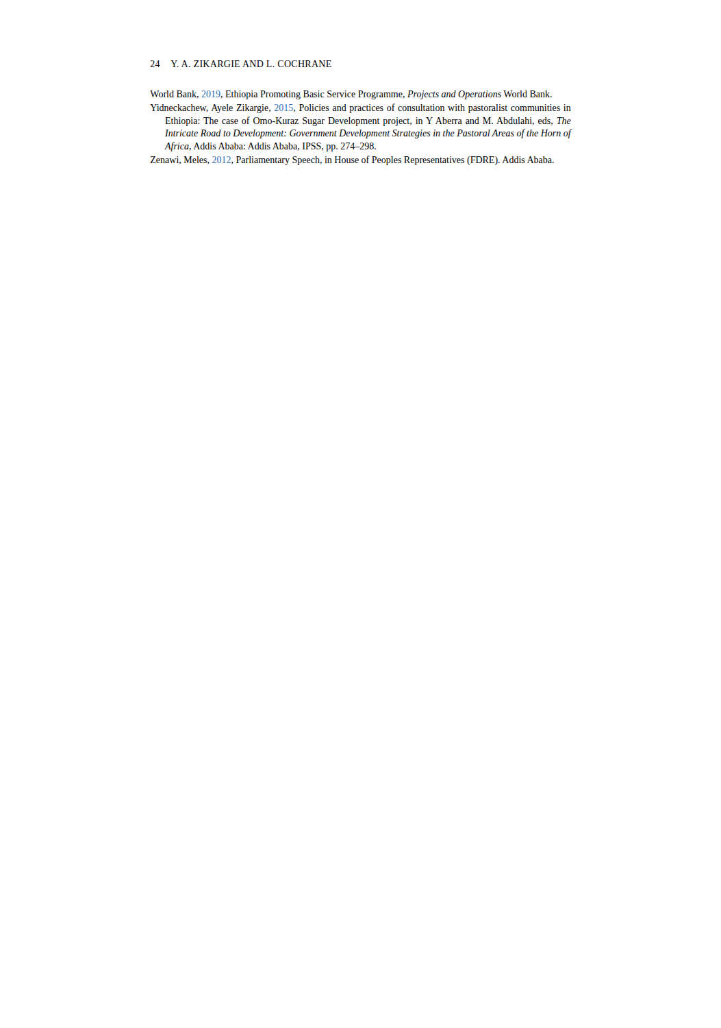24 Y. A. ZIKARGIE AND L. COCHRANE
World Bank, 2019, Ethiopia Promoting Basic Service Programme, Projects and Operations World Bank.
Yidneckachew, Ayele Zikargie, 2015, Policies and practices of consultation with pastoralist communities in Ethiopia: The case of Omo-Kuraz Sugar Development project, in Y Aberra and M. Abdulahi, eds, The Intricate Road to Development: Government Development Strategies in the Pastoral Areas of the Horn of Africa, Addis Ababa: Addis Ababa, IPSS, pp. 274–298.
Zenawi, Meles, 2012, Parliamentary Speech, in House of Peoples Representatives (FDRE). Addis Ababa.